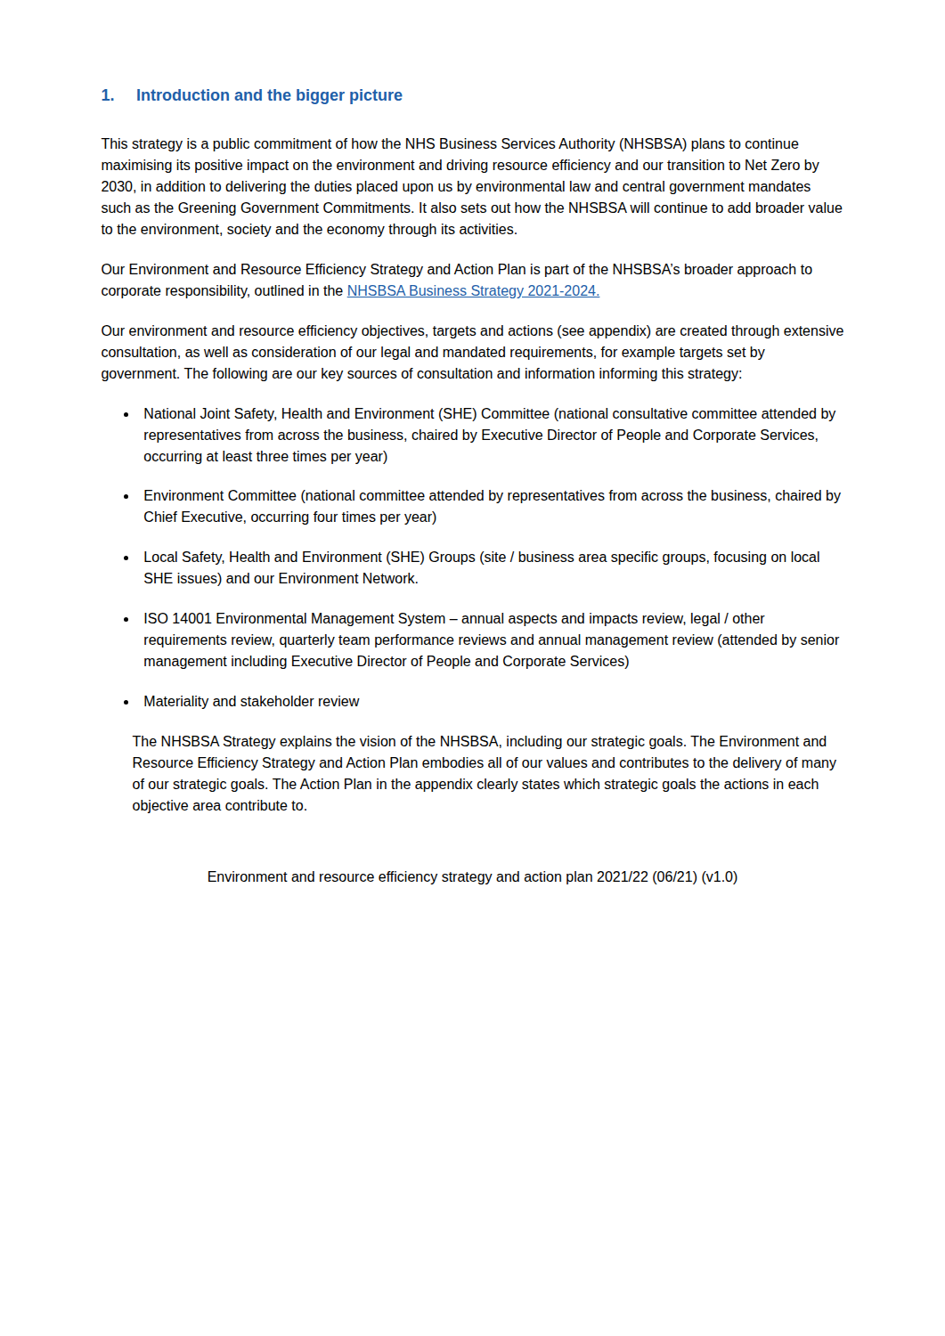1. Introduction and the bigger picture
This strategy is a public commitment of how the NHS Business Services Authority (NHSBSA) plans to continue maximising its positive impact on the environment and driving resource efficiency and our transition to Net Zero by 2030, in addition to delivering the duties placed upon us by environmental law and central government mandates such as the Greening Government Commitments. It also sets out how the NHSBSA will continue to add broader value to the environment, society and the economy through its activities.
Our Environment and Resource Efficiency Strategy and Action Plan is part of the NHSBSA’s broader approach to corporate responsibility, outlined in the NHSBSA Business Strategy 2021-2024.
Our environment and resource efficiency objectives, targets and actions (see appendix) are created through extensive consultation, as well as consideration of our legal and mandated requirements, for example targets set by government. The following are our key sources of consultation and information informing this strategy:
National Joint Safety, Health and Environment (SHE) Committee (national consultative committee attended by representatives from across the business, chaired by Executive Director of People and Corporate Services, occurring at least three times per year)
Environment Committee (national committee attended by representatives from across the business, chaired by Chief Executive, occurring four times per year)
Local Safety, Health and Environment (SHE) Groups (site / business area specific groups, focusing on local SHE issues) and our Environment Network.
ISO 14001 Environmental Management System – annual aspects and impacts review, legal / other requirements review, quarterly team performance reviews and annual management review (attended by senior management including Executive Director of People and Corporate Services)
Materiality and stakeholder review
The NHSBSA Strategy explains the vision of the NHSBSA, including our strategic goals. The Environment and Resource Efficiency Strategy and Action Plan embodies all of our values and contributes to the delivery of many of our strategic goals. The Action Plan in the appendix clearly states which strategic goals the actions in each objective area contribute to.
Environment and resource efficiency strategy and action plan 2021/22 (06/21) (v1.0)